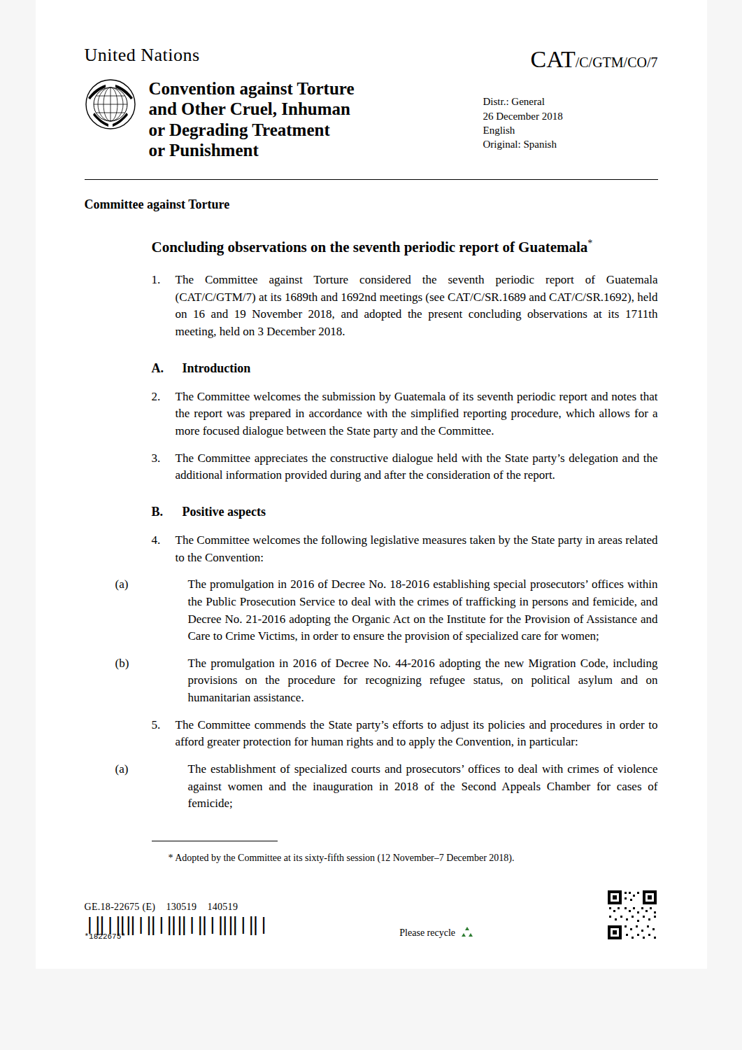United Nations
Convention against Torture
and Other Cruel, Inhuman
or Degrading Treatment
or Punishment
CAT/C/GTM/CO/7
Distr.: General
26 December 2018
English
Original: Spanish
Committee against Torture
Concluding observations on the seventh periodic report of Guatemala*
1. The Committee against Torture considered the seventh periodic report of Guatemala (CAT/C/GTM/7) at its 1689th and 1692nd meetings (see CAT/C/SR.1689 and CAT/C/SR.1692), held on 16 and 19 November 2018, and adopted the present concluding observations at its 1711th meeting, held on 3 December 2018.
A. Introduction
2. The Committee welcomes the submission by Guatemala of its seventh periodic report and notes that the report was prepared in accordance with the simplified reporting procedure, which allows for a more focused dialogue between the State party and the Committee.
3. The Committee appreciates the constructive dialogue held with the State party’s delegation and the additional information provided during and after the consideration of the report.
B. Positive aspects
4. The Committee welcomes the following legislative measures taken by the State party in areas related to the Convention:
(a) The promulgation in 2016 of Decree No. 18-2016 establishing special prosecutors’ offices within the Public Prosecution Service to deal with the crimes of trafficking in persons and femicide, and Decree No. 21-2016 adopting the Organic Act on the Institute for the Provision of Assistance and Care to Crime Victims, in order to ensure the provision of specialized care for women;
(b) The promulgation in 2016 of Decree No. 44-2016 adopting the new Migration Code, including provisions on the procedure for recognizing refugee status, on political asylum and on humanitarian assistance.
5. The Committee commends the State party’s efforts to adjust its policies and procedures in order to afford greater protection for human rights and to apply the Convention, in particular:
(a) The establishment of specialized courts and prosecutors’ offices to deal with crimes of violence against women and the inauguration in 2018 of the Second Appeals Chamber for cases of femicide;
* Adopted by the Committee at its sixty-fifth session (12 November–7 December 2018).
GE.18-22675 (E) 130519 140519
|‖|‖‖|‖|‖‖|‖|‖‖|‖| *1822675*
Please recycle